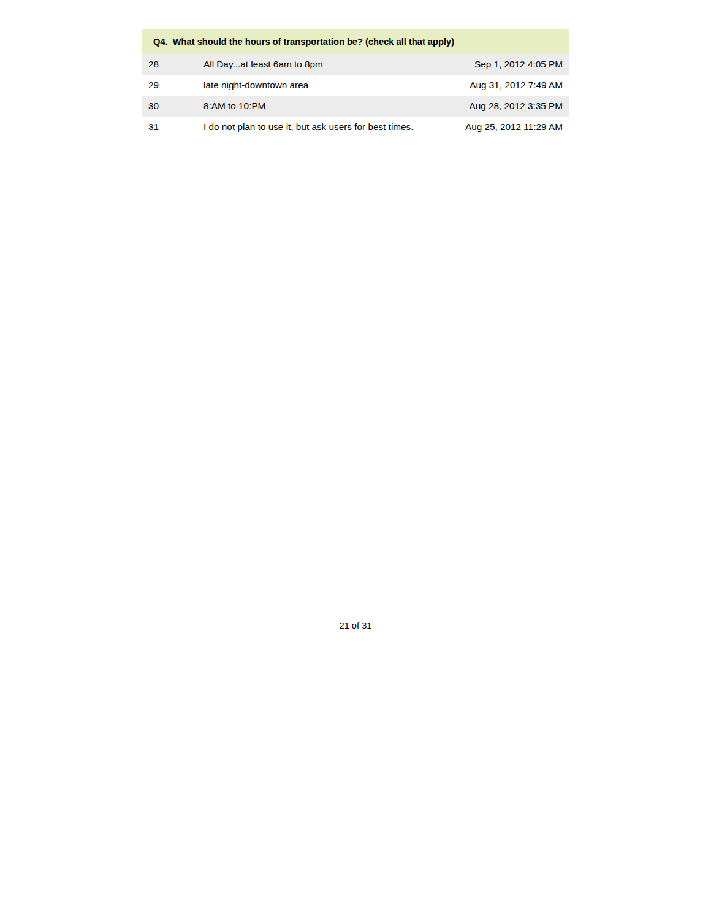| Q4. What should the hours of transportation be? (check all that apply) |
| --- |
| 28 | All Day...at least 6am to 8pm | Sep 1, 2012 4:05 PM |
| 29 | late night-downtown area | Aug 31, 2012 7:49 AM |
| 30 | 8:AM to 10:PM | Aug 28, 2012 3:35 PM |
| 31 | I do not plan to use it, but ask users for best times. | Aug 25, 2012 11:29 AM |
21 of 31